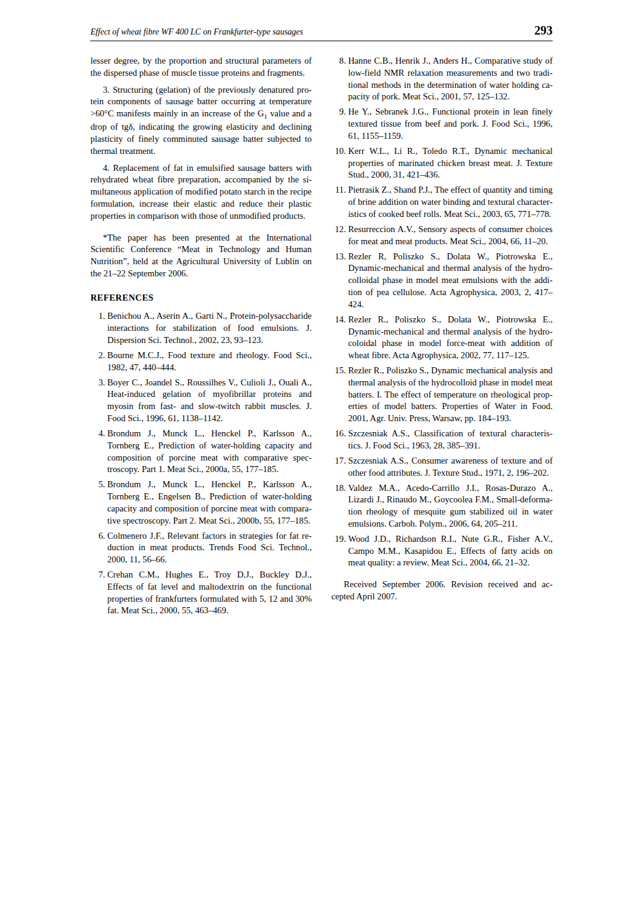Effect of wheat fibre WF 400 LC on Frankfurter-type sausages 293
lesser degree, by the proportion and structural parameters of the dispersed phase of muscle tissue proteins and fragments.
3. Structuring (gelation) of the previously denatured protein components of sausage batter occurring at temperature >60°C manifests mainly in an increase of the G1 value and a drop of tgδ, indicating the growing elasticity and declining plasticity of finely comminuted sausage batter subjected to thermal treatment.
4. Replacement of fat in emulsified sausage batters with rehydrated wheat fibre preparation, accompanied by the simultaneous application of modified potato starch in the recipe formulation, increase their elastic and reduce their plastic properties in comparison with those of unmodified products.
*The paper has been presented at the International Scientific Conference “Meat in Technology and Human Nutrition”, held at the Agricultural University of Lublin on the 21–22 September 2006.
REFERENCES
Benichou A., Aserin A., Garti N., Protein-polysaccharide interactions for stabilization of food emulsions. J. Dispersion Sci. Technol., 2002, 23, 93–123.
Bourne M.C.J., Food texture and rheology. Food Sci., 1982, 47, 440–444.
Boyer C., Joandel S., Roussilhes V., Culioli J., Ouali A., Heat-induced gelation of myofibrillar proteins and myosin from fast- and slow-twitch rabbit muscles. J. Food Sci., 1996, 61, 1138–1142.
Brondum J., Munck L., Henckel P., Karlsson A., Tornberg E., Prediction of water-holding capacity and composition of porcine meat with comparative spectroscopy. Part 1. Meat Sci., 2000a, 55, 177–185.
Brondum J., Munck L., Henckel P., Karlsson A., Tornberg E., Engelsen B., Prediction of water-holding capacity and composition of porcine meat with comparative spectroscopy. Part 2. Meat Sci., 2000b, 55, 177–185.
Colmenero J.F., Relevant factors in strategies for fat reduction in meat products. Trends Food Sci. Technol., 2000, 11, 56–66.
Crehan C.M., Hughes E., Troy D.J., Buckley D.J., Effects of fat level and maltodextrin on the functional properties of frankfurters formulated with 5, 12 and 30% fat. Meat Sci., 2000, 55, 463–469.
Hanne C.B., Henrik J., Anders H., Comparative study of low-field NMR relaxation measurements and two traditional methods in the determination of water holding capacity of pork. Meat Sci., 2001, 57, 125–132.
He Y., Sebranek J.G., Functional protein in lean finely textured tissue from beef and pork. J. Food Sci., 1996, 61, 1155–1159.
Kerr W.L., Li R., Toledo R.T., Dynamic mechanical properties of marinated chicken breast meat. J. Texture Stud., 2000, 31, 421–436.
Pietrasik Z., Shand P.J., The effect of quantity and timing of brine addition on water binding and textural characteristics of cooked beef rolls. Meat Sci., 2003, 65, 771–778.
Resurreccion A.V., Sensory aspects of consumer choices for meat and meat products. Meat Sci., 2004, 66, 11–20.
Rezler R, Poliszko S., Dolata W., Piotrowska E., Dynamic-mechanical and thermal analysis of the hydro-colloidal phase in model meat emulsions with the addition of pea cellulose. Acta Agrophysica, 2003, 2, 417–424.
Rezler R., Poliszko S., Dolata W., Piotrowska E., Dynamic-mechanical and thermal analysis of the hydrocoloidal phase in model force-meat with addition of wheat fibre. Acta Agrophysica, 2002, 77, 117–125.
Rezler R., Poliszko S., Dynamic mechanical analysis and thermal analysis of the hydrocolloid phase in model meat batters. I. The effect of temperature on rheological properties of model batters. Properties of Water in Food. 2001, Agr. Univ. Press, Warsaw, pp. 184–193.
Szczesniak A.S., Classification of textural characteristics. J. Food Sci., 1963, 28, 385–391.
Szczesniak A.S., Consumer awareness of texture and of other food attributes. J. Texture Stud., 1971, 2, 196–202.
Valdez M.A., Acedo-Carrillo J.I., Rosas-Durazo A., Lizardi J., Rinaudo M., Goycoolea F.M., Small-deformation rheology of mesquite gum stabilized oil in water emulsions. Carboh. Polym., 2006, 64, 205–211.
Wood J.D., Richardson R.I., Nute G.R., Fisher A.V., Campo M.M., Kasapidou E., Effects of fatty acids on meat quality: a review. Meat Sci., 2004, 66, 21–32.
Received September 2006. Revision received and accepted April 2007.